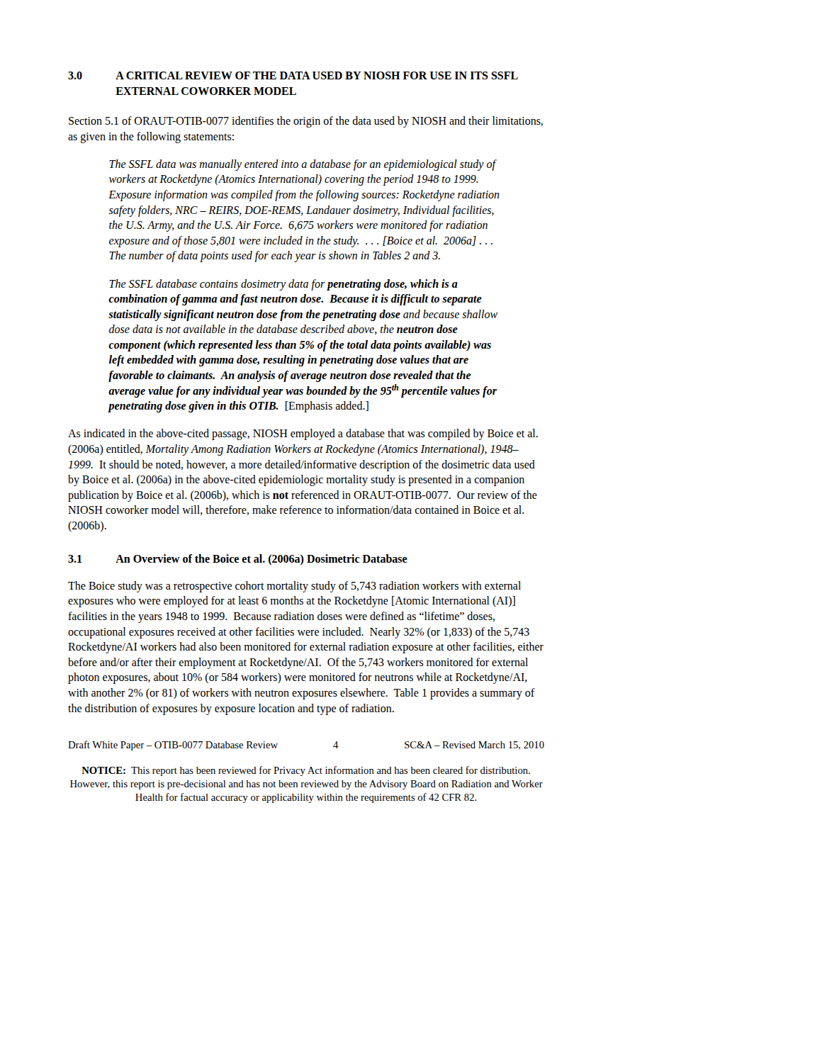3.0 A CRITICAL REVIEW OF THE DATA USED BY NIOSH FOR USE IN ITS SSFL EXTERNAL COWORKER MODEL
Section 5.1 of ORAUT-OTIB-0077 identifies the origin of the data used by NIOSH and their limitations, as given in the following statements:
The SSFL data was manually entered into a database for an epidemiological study of workers at Rocketdyne (Atomics International) covering the period 1948 to 1999. Exposure information was compiled from the following sources: Rocketdyne radiation safety folders, NRC – REIRS, DOE-REMS, Landauer dosimetry, Individual facilities, the U.S. Army, and the U.S. Air Force. 6,675 workers were monitored for radiation exposure and of those 5,801 were included in the study. . . . [Boice et al. 2006a] . . . The number of data points used for each year is shown in Tables 2 and 3.
The SSFL database contains dosimetry data for penetrating dose, which is a combination of gamma and fast neutron dose. Because it is difficult to separate statistically significant neutron dose from the penetrating dose and because shallow dose data is not available in the database described above, the neutron dose component (which represented less than 5% of the total data points available) was left embedded with gamma dose, resulting in penetrating dose values that are favorable to claimants. An analysis of average neutron dose revealed that the average value for any individual year was bounded by the 95th percentile values for penetrating dose given in this OTIB. [Emphasis added.]
As indicated in the above-cited passage, NIOSH employed a database that was compiled by Boice et al. (2006a) entitled, Mortality Among Radiation Workers at Rockedyne (Atomics International), 1948–1999. It should be noted, however, a more detailed/informative description of the dosimetric data used by Boice et al. (2006a) in the above-cited epidemiologic mortality study is presented in a companion publication by Boice et al. (2006b), which is not referenced in ORAUT-OTIB-0077. Our review of the NIOSH coworker model will, therefore, make reference to information/data contained in Boice et al. (2006b).
3.1 An Overview of the Boice et al. (2006a) Dosimetric Database
The Boice study was a retrospective cohort mortality study of 5,743 radiation workers with external exposures who were employed for at least 6 months at the Rocketdyne [Atomic International (AI)] facilities in the years 1948 to 1999. Because radiation doses were defined as “lifetime” doses, occupational exposures received at other facilities were included. Nearly 32% (or 1,833) of the 5,743 Rocketdyne/AI workers had also been monitored for external radiation exposure at other facilities, either before and/or after their employment at Rocketdyne/AI. Of the 5,743 workers monitored for external photon exposures, about 10% (or 584 workers) were monitored for neutrons while at Rocketdyne/AI, with another 2% (or 81) of workers with neutron exposures elsewhere. Table 1 provides a summary of the distribution of exposures by exposure location and type of radiation.
Draft White Paper – OTIB-0077 Database Review 4 SC&A – Revised March 15, 2010
NOTICE: This report has been reviewed for Privacy Act information and has been cleared for distribution.
However, this report is pre-decisional and has not been reviewed by the Advisory Board on Radiation and Worker
Health for factual accuracy or applicability within the requirements of 42 CFR 82.